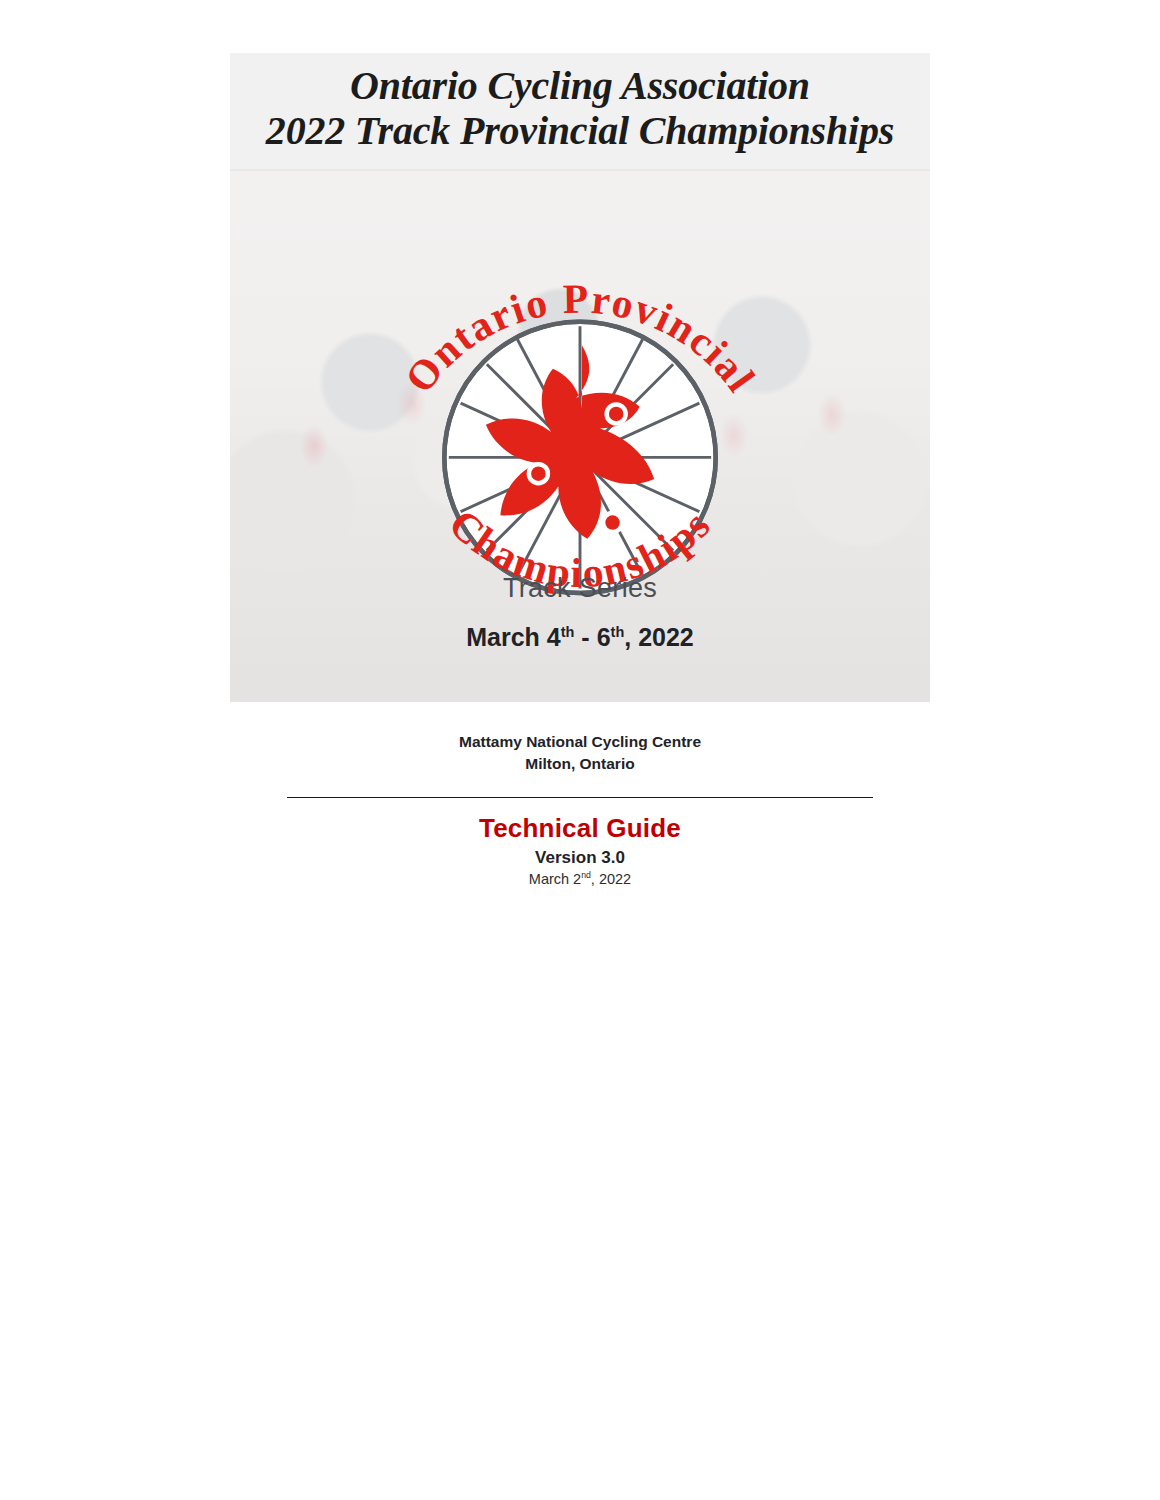Ontario Cycling Association
2022 Track Provincial Championships
Ontario Provincial Championships
Track Series
March 4th - 6th, 2022
Mattamy National Cycling Centre
Milton, Ontario
Technical Guide
Version 3.0
March 2nd, 2022